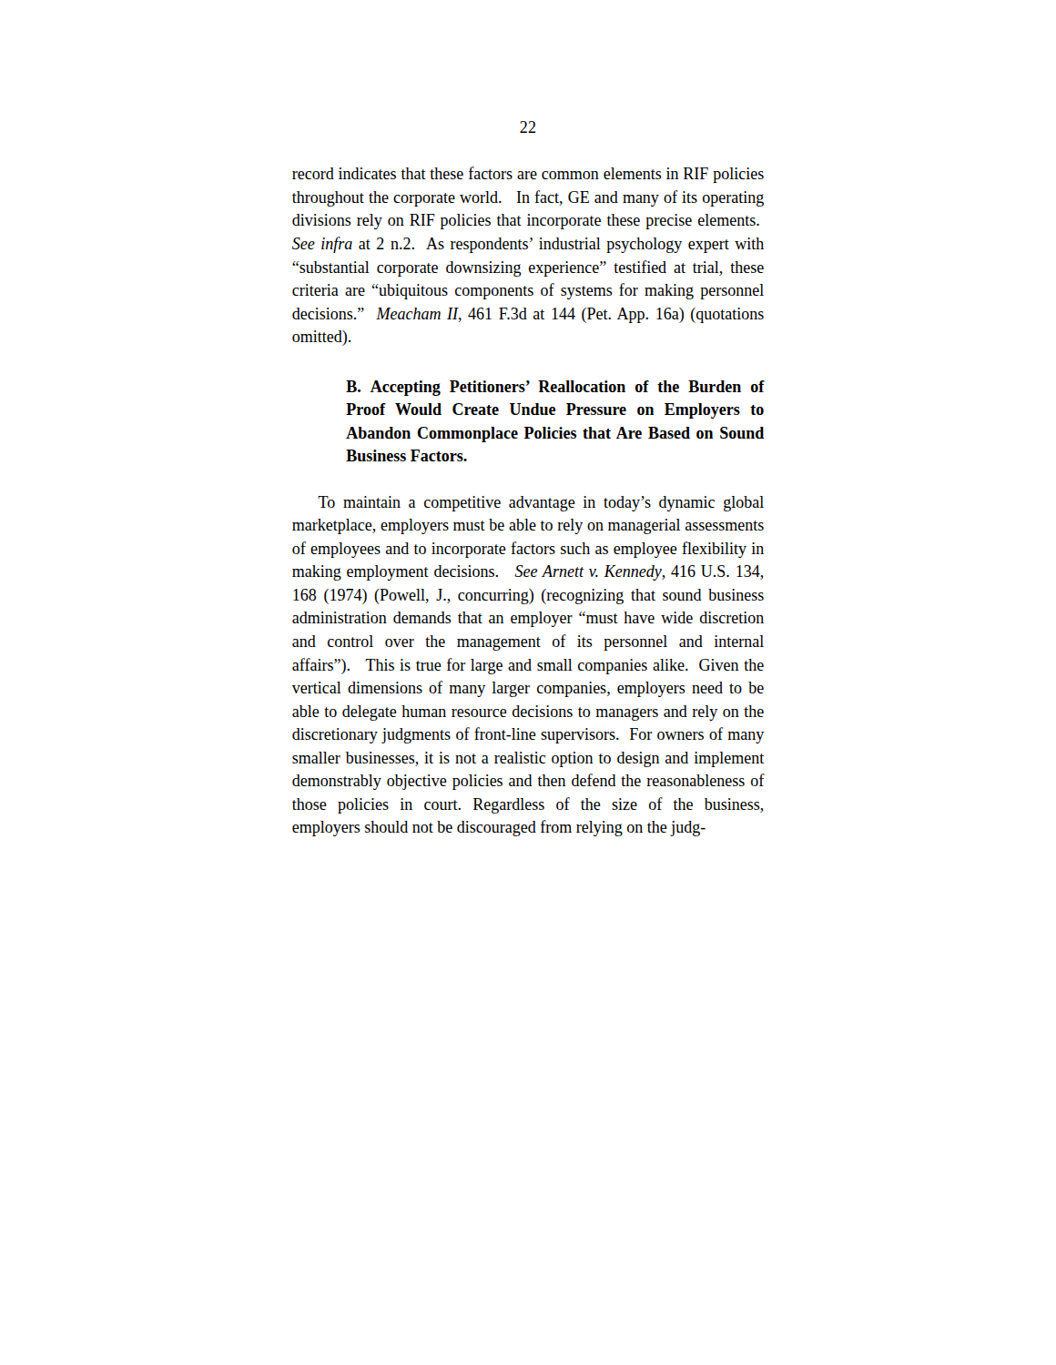22
record indicates that these factors are common elements in RIF policies throughout the corporate world. In fact, GE and many of its operating divisions rely on RIF policies that incorporate these precise elements. See infra at 2 n.2. As respondents’ industrial psychology expert with “substantial corporate downsizing experience” testified at trial, these criteria are “ubiquitous components of systems for making personnel decisions.” Meacham II, 461 F.3d at 144 (Pet. App. 16a) (quotations omitted).
B. Accepting Petitioners’ Reallocation of the Burden of Proof Would Create Undue Pressure on Employers to Abandon Commonplace Policies that Are Based on Sound Business Factors.
To maintain a competitive advantage in today’s dynamic global marketplace, employers must be able to rely on managerial assessments of employees and to incorporate factors such as employee flexibility in making employment decisions. See Arnett v. Kennedy, 416 U.S. 134, 168 (1974) (Powell, J., concurring) (recognizing that sound business admini­stration demands that an employer “must have wide discretion and control over the management of its personnel and internal affairs”). This is true for large and small companies alike. Given the vertical dimensions of many larger companies, employers need to be able to delegate human resource decisions to managers and rely on the discretionary judgments of front-line supervisors. For owners of many smaller businesses, it is not a realistic option to design and implement demonstrably objective policies and then defend the reasonableness of those policies in court. Regardless of the size of the business, employers should not be discouraged from relying on the judg-